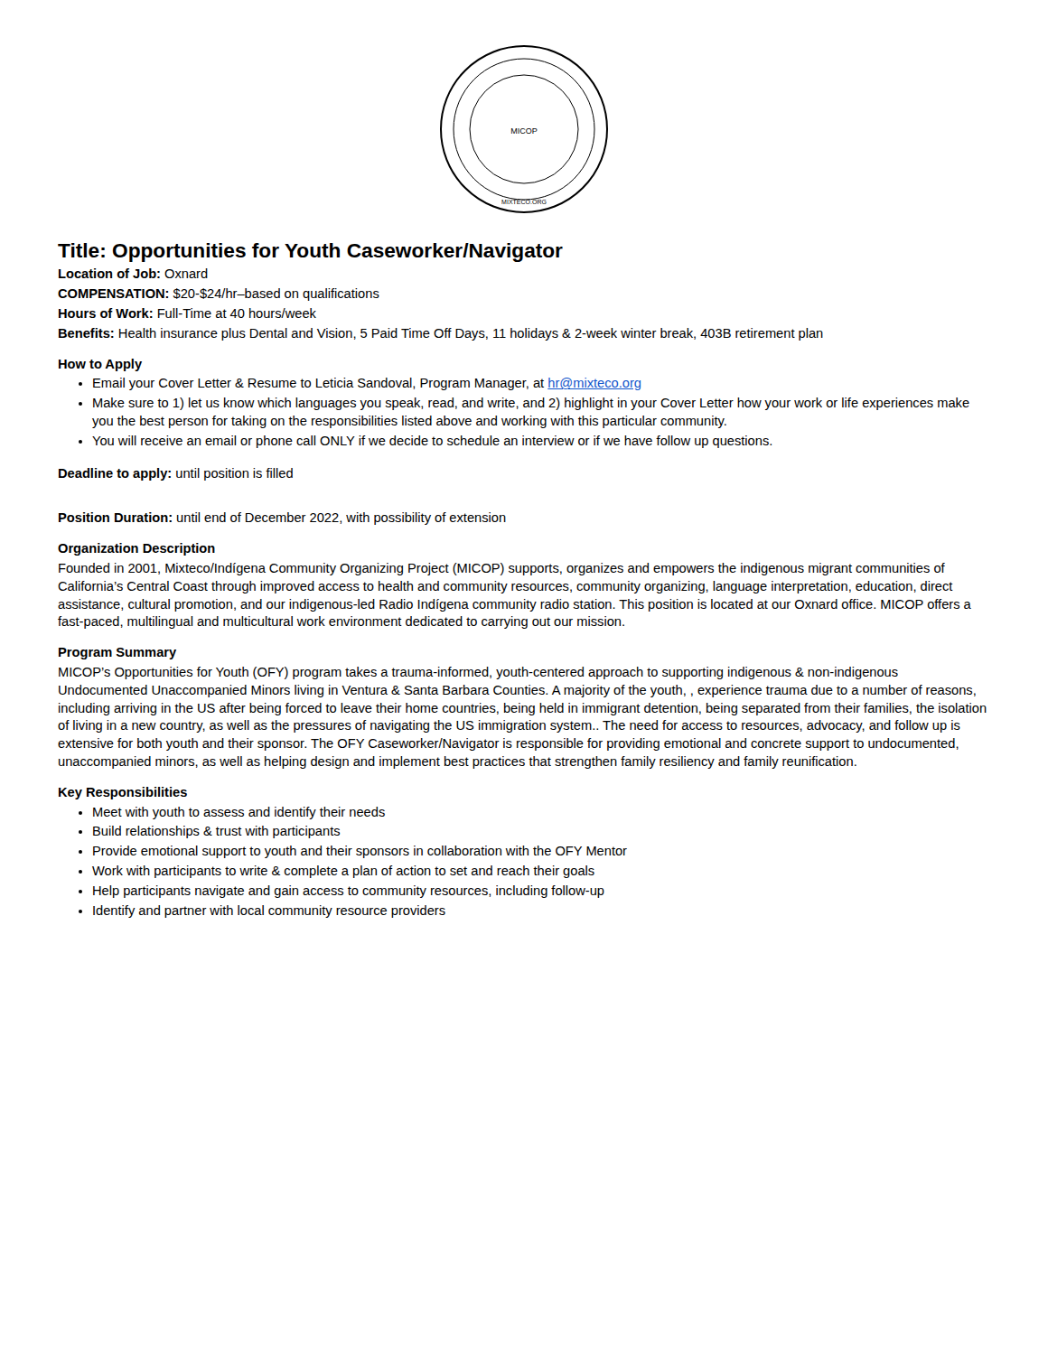Title: Opportunities for Youth Caseworker/Navigator
Location of Job: Oxnard
COMPENSATION: $20-$24/hr–based on qualifications
Hours of Work: Full-Time at 40 hours/week
Benefits: Health insurance plus Dental and Vision, 5 Paid Time Off Days, 11 holidays & 2-week winter break, 403B retirement plan
How to Apply
Email your Cover Letter & Resume to Leticia Sandoval, Program Manager, at hr@mixteco.org
Make sure to 1) let us know which languages you speak, read, and write, and 2) highlight in your Cover Letter how your work or life experiences make you the best person for taking on the responsibilities listed above and working with this particular community.
You will receive an email or phone call ONLY if we decide to schedule an interview or if we have follow up questions.
Deadline to apply: until position is filled
Position Duration: until end of December 2022, with possibility of extension
Organization Description
Founded in 2001, Mixteco/Indígena Community Organizing Project (MICOP) supports, organizes and empowers the indigenous migrant communities of California’s Central Coast through improved access to health and community resources, community organizing, language interpretation, education, direct assistance, cultural promotion, and our indigenous-led Radio Indígena community radio station. This position is located at our Oxnard office. MICOP offers a fast-paced, multilingual and multicultural work environment dedicated to carrying out our mission.
Program Summary
MICOP’s Opportunities for Youth (OFY) program takes a trauma-informed, youth-centered approach to supporting indigenous & non-indigenous Undocumented Unaccompanied Minors living in Ventura & Santa Barbara Counties. A majority of the youth, , experience trauma due to a number of reasons, including arriving in the US after being forced to leave their home countries, being held in immigrant detention, being separated from their families, the isolation of living in a new country, as well as the pressures of navigating the US immigration system.. The need for access to resources, advocacy, and follow up is extensive for both youth and their sponsor. The OFY Caseworker/Navigator is responsible for providing emotional and concrete support to undocumented, unaccompanied minors, as well as helping design and implement best practices that strengthen family resiliency and family reunification.
Key Responsibilities
Meet with youth to assess and identify their needs
Build relationships & trust with participants
Provide emotional support to youth and their sponsors in collaboration with the OFY Mentor
Work with participants to write & complete a plan of action to set and reach their goals
Help participants navigate and gain access to community resources, including follow-up
Identify and partner with local community resource providers